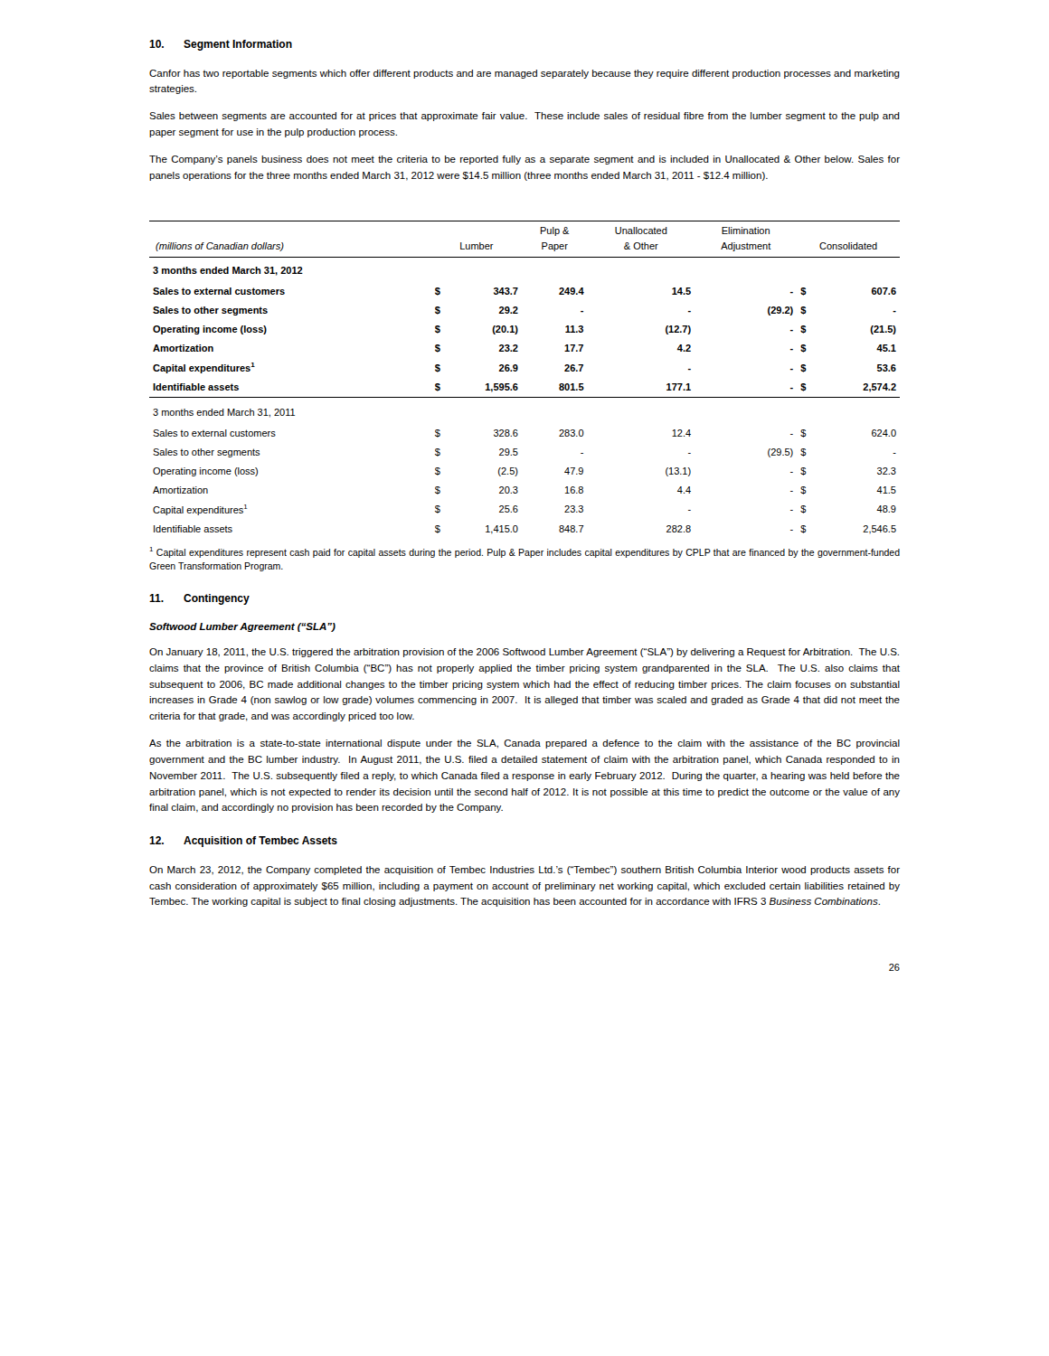10. Segment Information
Canfor has two reportable segments which offer different products and are managed separately because they require different production processes and marketing strategies.
Sales between segments are accounted for at prices that approximate fair value. These include sales of residual fibre from the lumber segment to the pulp and paper segment for use in the pulp production process.
The Company’s panels business does not meet the criteria to be reported fully as a separate segment and is included in Unallocated & Other below. Sales for panels operations for the three months ended March 31, 2012 were $14.5 million (three months ended March 31, 2011 - $12.4 million).
| (millions of Canadian dollars) | Lumber | Pulp & Paper | Unallocated & Other | Elimination Adjustment | Consolidated |
| --- | --- | --- | --- | --- | --- |
| 3 months ended March 31, 2012 | | | | | | | |
| Sales to external customers | $ | 343.7 | 249.4 | 14.5 | - | $ | 607.6 |
| Sales to other segments | $ | 29.2 | - | - | (29.2) | $ | - |
| Operating income (loss) | $ | (20.1) | 11.3 | (12.7) | - | $ | (21.5) |
| Amortization | $ | 23.2 | 17.7 | 4.2 | - | $ | 45.1 |
| Capital expenditures 1 | $ | 26.9 | 26.7 | - | - | $ | 53.6 |
| Identifiable assets | $ | 1,595.6 | 801.5 | 177.1 | - | $ | 2,574.2 |
| 3 months ended March 31, 2011 | | | | | | | |
| Sales to external customers | $ | 328.6 | 283.0 | 12.4 | - | $ | 624.0 |
| Sales to other segments | $ | 29.5 | - | - | (29.5) | $ | - |
| Operating income (loss) | $ | (2.5) | 47.9 | (13.1) | - | $ | 32.3 |
| Amortization | $ | 20.3 | 16.8 | 4.4 | - | $ | 41.5 |
| Capital expenditures 1 | $ | 25.6 | 23.3 | - | - | $ | 48.9 |
| Identifiable assets | $ | 1,415.0 | 848.7 | 282.8 | - | $ | 2,546.5 |
1 Capital expenditures represent cash paid for capital assets during the period. Pulp & Paper includes capital expenditures by CPLP that are financed by the government-funded Green Transformation Program.
11. Contingency
Softwood Lumber Agreement (“SLA”)
On January 18, 2011, the U.S. triggered the arbitration provision of the 2006 Softwood Lumber Agreement (“SLA”) by delivering a Request for Arbitration. The U.S. claims that the province of British Columbia (“BC”) has not properly applied the timber pricing system grandparented in the SLA. The U.S. also claims that subsequent to 2006, BC made additional changes to the timber pricing system which had the effect of reducing timber prices. The claim focuses on substantial increases in Grade 4 (non sawlog or low grade) volumes commencing in 2007. It is alleged that timber was scaled and graded as Grade 4 that did not meet the criteria for that grade, and was accordingly priced too low.
As the arbitration is a state-to-state international dispute under the SLA, Canada prepared a defence to the claim with the assistance of the BC provincial government and the BC lumber industry. In August 2011, the U.S. filed a detailed statement of claim with the arbitration panel, which Canada responded to in November 2011. The U.S. subsequently filed a reply, to which Canada filed a response in early February 2012. During the quarter, a hearing was held before the arbitration panel, which is not expected to render its decision until the second half of 2012. It is not possible at this time to predict the outcome or the value of any final claim, and accordingly no provision has been recorded by the Company.
12. Acquisition of Tembec Assets
On March 23, 2012, the Company completed the acquisition of Tembec Industries Ltd.’s (“Tembec”) southern British Columbia Interior wood products assets for cash consideration of approximately $65 million, including a payment on account of preliminary net working capital, which excluded certain liabilities retained by Tembec. The working capital is subject to final closing adjustments. The acquisition has been accounted for in accordance with IFRS 3 Business Combinations.
26